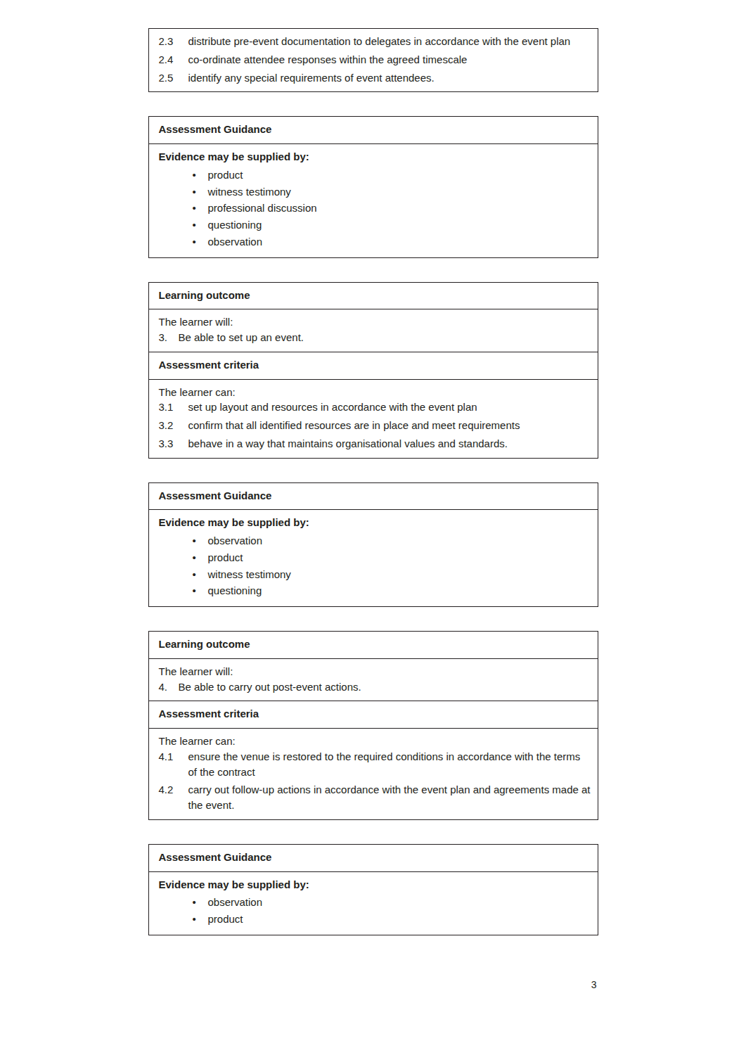| 2.3 distribute pre-event documentation to delegates in accordance with the event plan 2.4 co-ordinate attendee responses within the agreed timescale 2.5 identify any special requirements of event attendees. |
| Assessment Guidance |
| Evidence may be supplied by: product witness testimony professional discussion questioning observation |
| Learning outcome |
| The learner will: 3. Be able to set up an event. |
| Assessment criteria |
| The learner can: 3.1 set up layout and resources in accordance with the event plan 3.2 confirm that all identified resources are in place and meet requirements 3.3 behave in a way that maintains organisational values and standards. |
| Assessment Guidance |
| Evidence may be supplied by: observation product witness testimony questioning |
| Learning outcome |
| The learner will: 4. Be able to carry out post-event actions. |
| Assessment criteria |
| The learner can: 4.1 ensure the venue is restored to the required conditions in accordance with the terms of the contract 4.2 carry out follow-up actions in accordance with the event plan and agreements made at the event. |
| Assessment Guidance |
| Evidence may be supplied by: observation product |
3